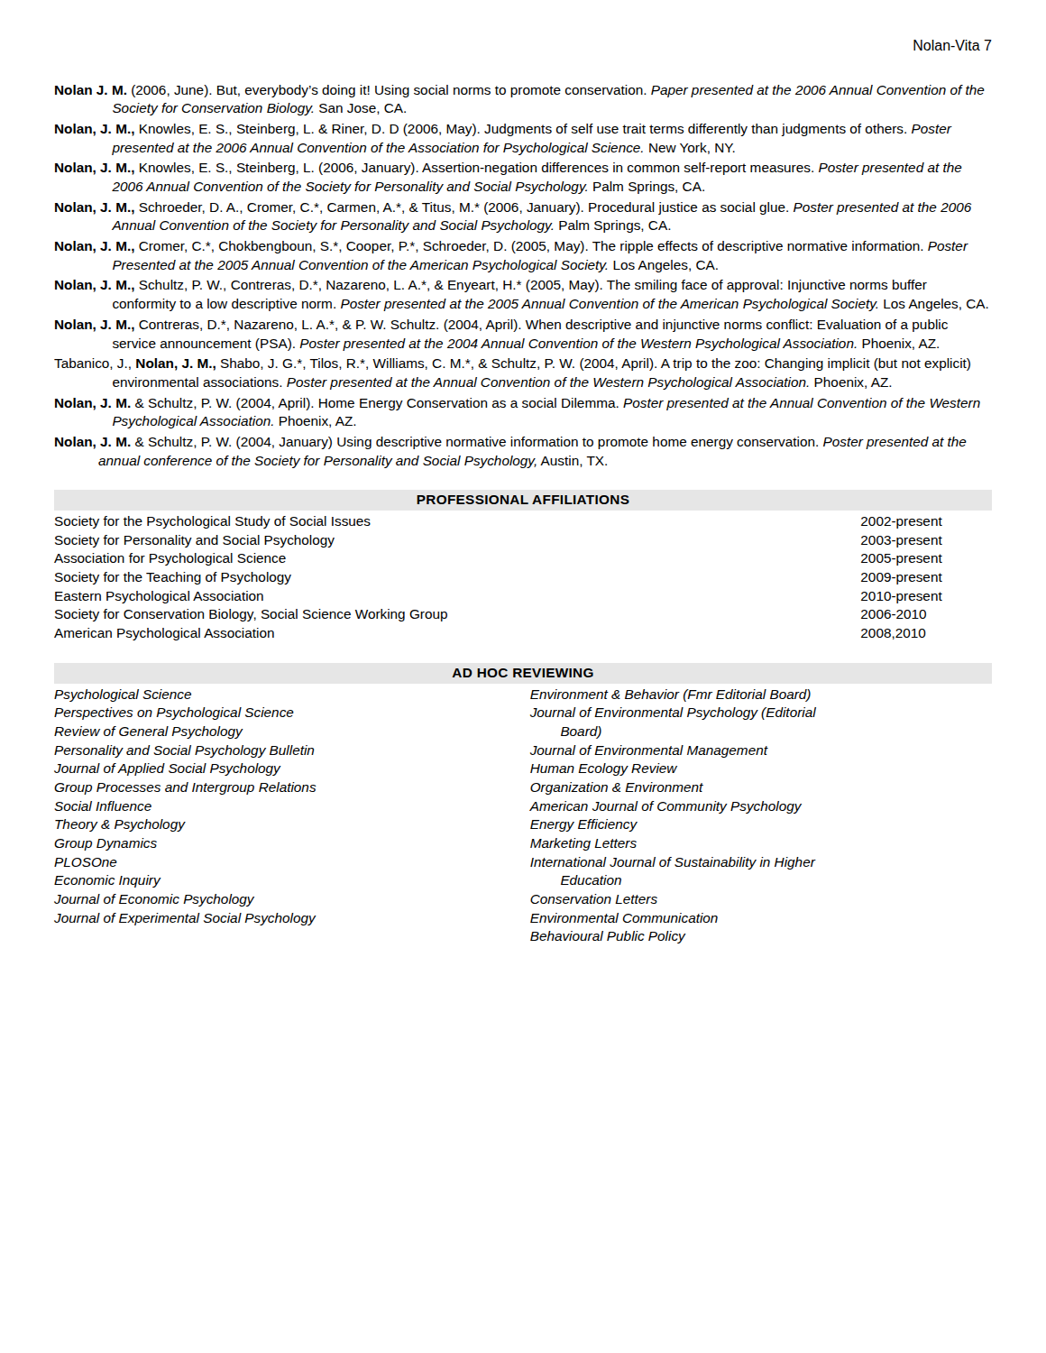Nolan-Vita 7
Nolan J. M. (2006, June). But, everybody’s doing it! Using social norms to promote conservation. Paper presented at the 2006 Annual Convention of the Society for Conservation Biology. San Jose, CA.
Nolan, J. M., Knowles, E. S., Steinberg, L. & Riner, D. D (2006, May). Judgments of self use trait terms differently than judgments of others. Poster presented at the 2006 Annual Convention of the Association for Psychological Science. New York, NY.
Nolan, J. M., Knowles, E. S., Steinberg, L. (2006, January). Assertion-negation differences in common self-report measures. Poster presented at the 2006 Annual Convention of the Society for Personality and Social Psychology. Palm Springs, CA.
Nolan, J. M., Schroeder, D. A., Cromer, C.*, Carmen, A.*, & Titus, M.* (2006, January). Procedural justice as social glue. Poster presented at the 2006 Annual Convention of the Society for Personality and Social Psychology. Palm Springs, CA.
Nolan, J. M., Cromer, C.*, Chokbengboun, S.*, Cooper, P.*, Schroeder, D. (2005, May). The ripple effects of descriptive normative information. Poster Presented at the 2005 Annual Convention of the American Psychological Society. Los Angeles, CA.
Nolan, J. M., Schultz, P. W., Contreras, D.*, Nazareno, L. A.*, & Enyeart, H.* (2005, May). The smiling face of approval: Injunctive norms buffer conformity to a low descriptive norm. Poster presented at the 2005 Annual Convention of the American Psychological Society. Los Angeles, CA.
Nolan, J. M., Contreras, D.*, Nazareno, L. A.*, & P. W. Schultz. (2004, April). When descriptive and injunctive norms conflict: Evaluation of a public service announcement (PSA). Poster presented at the 2004 Annual Convention of the Western Psychological Association. Phoenix, AZ.
Tabanico, J., Nolan, J. M., Shabo, J. G.*, Tilos, R.*, Williams, C. M.*, & Schultz, P. W. (2004, April). A trip to the zoo: Changing implicit (but not explicit) environmental associations. Poster presented at the Annual Convention of the Western Psychological Association. Phoenix, AZ.
Nolan, J. M. & Schultz, P. W. (2004, April). Home Energy Conservation as a social Dilemma. Poster presented at the Annual Convention of the Western Psychological Association. Phoenix, AZ.
Nolan, J. M. & Schultz, P. W. (2004, January) Using descriptive normative information to promote home energy conservation. Poster presented at the annual conference of the Society for Personality and Social Psychology, Austin, TX.
PROFESSIONAL AFFILIATIONS
| Society for the Psychological Study of Social Issues | 2002-present |
| Society for Personality and Social Psychology | 2003-present |
| Association for Psychological Science | 2005-present |
| Society for the Teaching of Psychology | 2009-present |
| Eastern Psychological Association | 2010-present |
| Society for Conservation Biology, Social Science Working Group | 2006-2010 |
| American Psychological Association | 2008,2010 |
AD HOC REVIEWING
| Psychological Science | Environment & Behavior (Fmr Editorial Board) |
| Perspectives on Psychological Science | Journal of Environmental Psychology (Editorial |
| Review of General Psychology | Board) |
| Personality and Social Psychology Bulletin | Journal of Environmental Management |
| Journal of Applied Social Psychology | Human Ecology Review |
| Group Processes and Intergroup Relations | Organization & Environment |
| Social Influence | American Journal of Community Psychology |
| Theory & Psychology | Energy Efficiency |
| Group Dynamics | Marketing Letters |
| PLOSOne | International Journal of Sustainability in Higher |
| Economic Inquiry | Education |
| Journal of Economic Psychology | Conservation Letters |
| Journal of Experimental Social Psychology | Environmental Communication |
| | Behavioural Public Policy |